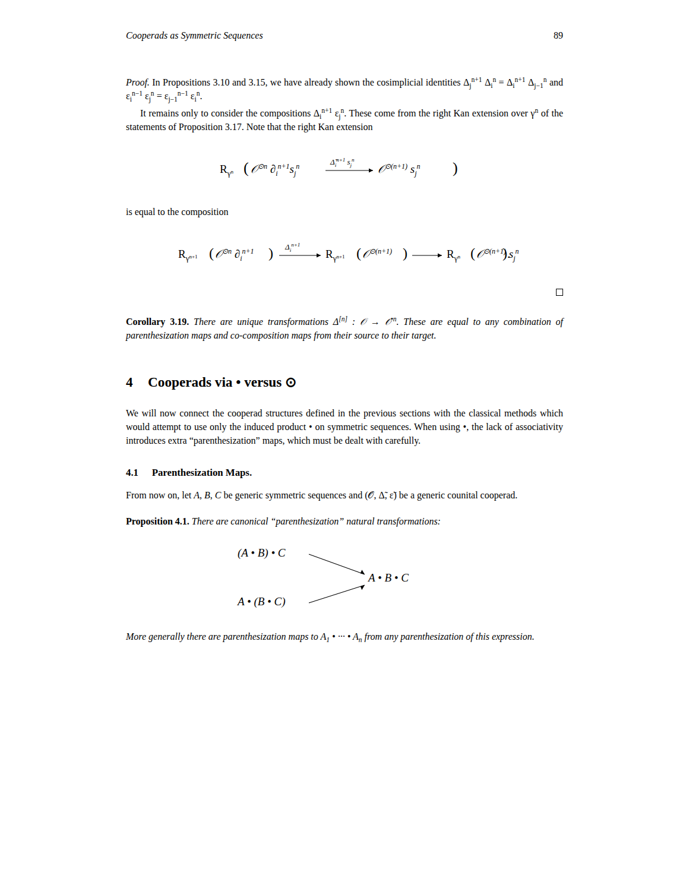Cooperads as Symmetric Sequences 89
Proof. In Propositions 3.10 and 3.15, we have already shown the cosimplicial identities Δjn+1 Δin = Δin+1 Δj−1n and εin−1 εjn = εj−1n−1 εin.
It remains only to consider the compositions Δin+1 εjn. These come from the right Kan extension over γn of the statements of Proposition 3.17. Note that the right Kan extension
Rγn ( 𝒪⊙n ∂in+1sjn Δ̃in+1 sjn 𝒪⊙(n+1) sjn )
is equal to the composition
Rγn+1 ( 𝒪⊙n ∂in+1 ) Δin+1 Rγn+1 ( 𝒪⊙(n+1) ) Rγn ( 𝒪⊙(n+1) sjn ) .
Corollary 3.19. There are unique transformations Δ[n] : 𝒪 → 𝒪•n. These are equal to any combination of parenthesization maps and co-composition maps from their source to their target.
4 Cooperads via • versus ⊙
We will now connect the cooperad structures defined in the previous sections with the classical methods which would attempt to use only the induced product • on symmetric sequences. When using •, the lack of associativity introduces extra “parenthesization” maps, which must be dealt with carefully.
4.1 Parenthesization Maps.
From now on, let A, B, C be generic symmetric sequences and (𝒪, Δ̃, ε̃) be a generic counital cooperad.
Proposition 4.1. There are canonical “parenthesization” natural transformations:
(A • B) • C A • (B • C) A • B • C
More generally there are parenthesization maps to A1 • ··· • An from any parenthesization of this expression.